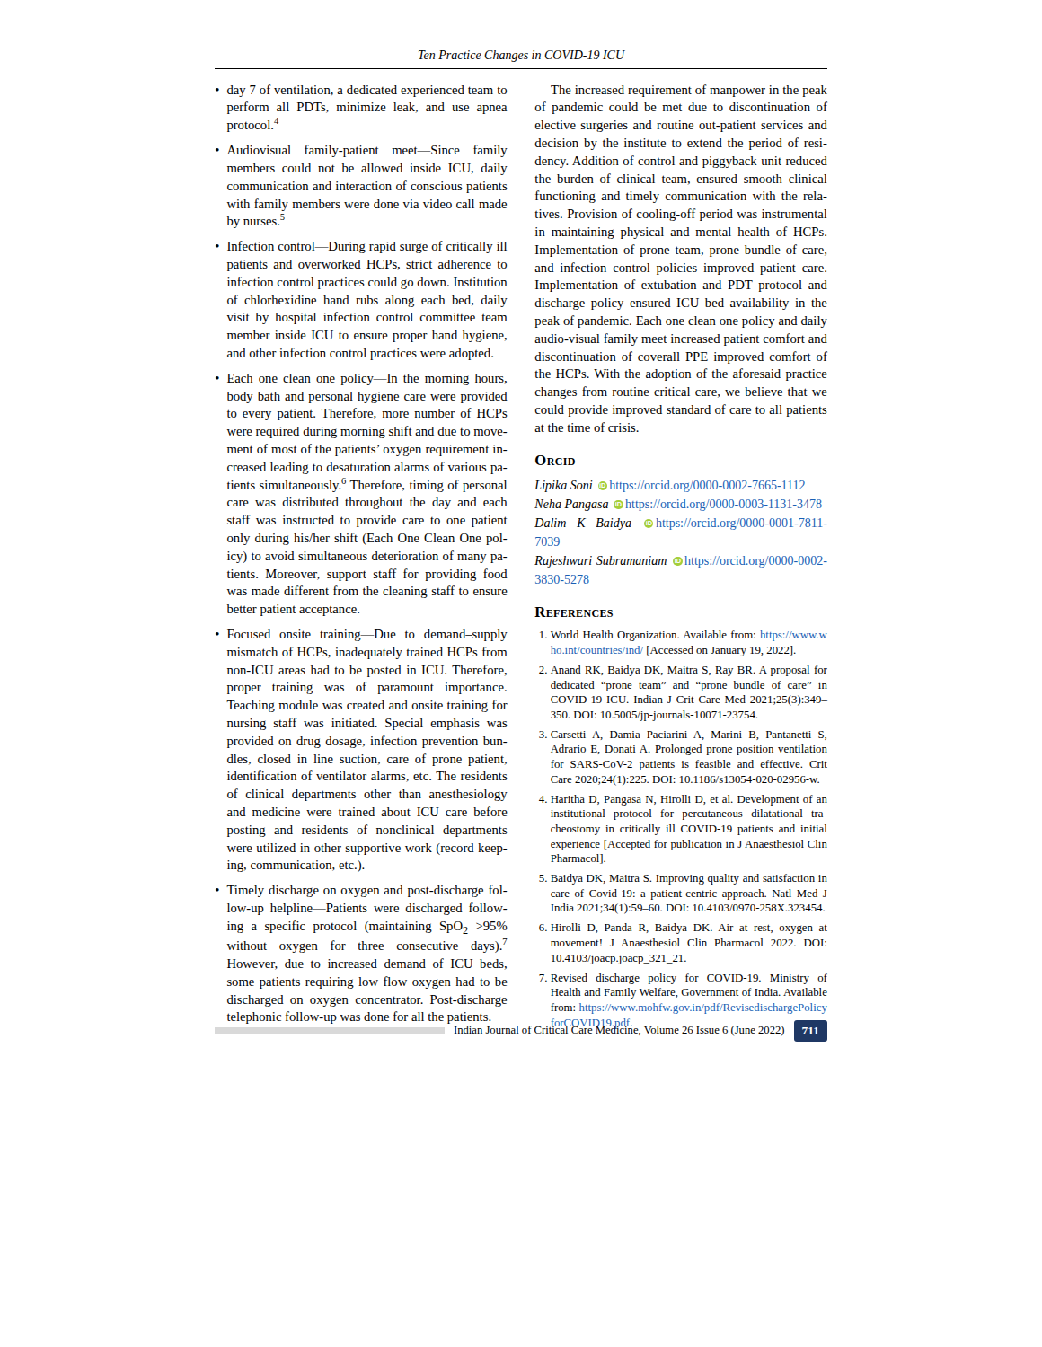Ten Practice Changes in COVID-19 ICU
day 7 of ventilation, a dedicated experienced team to perform all PDTs, minimize leak, and use apnea protocol.4
Audiovisual family-patient meet—Since family members could not be allowed inside ICU, daily communication and interaction of conscious patients with family members were done via video call made by nurses.5
Infection control—During rapid surge of critically ill patients and overworked HCPs, strict adherence to infection control practices could go down. Institution of chlorhexidine hand rubs along each bed, daily visit by hospital infection control committee team member inside ICU to ensure proper hand hygiene, and other infection control practices were adopted.
Each one clean one policy—In the morning hours, body bath and personal hygiene care were provided to every patient. Therefore, more number of HCPs were required during morning shift and due to movement of most of the patients’ oxygen requirement increased leading to desaturation alarms of various patients simultaneously.6 Therefore, timing of personal care was distributed throughout the day and each staff was instructed to provide care to one patient only during his/her shift (Each One Clean One policy) to avoid simultaneous deterioration of many patients. Moreover, support staff for providing food was made different from the cleaning staff to ensure better patient acceptance.
Focused onsite training—Due to demand–supply mismatch of HCPs, inadequately trained HCPs from non-ICU areas had to be posted in ICU. Therefore, proper training was of paramount importance. Teaching module was created and onsite training for nursing staff was initiated. Special emphasis was provided on drug dosage, infection prevention bundles, closed in line suction, care of prone patient, identification of ventilator alarms, etc. The residents of clinical departments other than anesthesiology and medicine were trained about ICU care before posting and residents of nonclinical departments were utilized in other supportive work (record keeping, communication, etc.).
Timely discharge on oxygen and post-discharge follow-up helpline—Patients were discharged following a specific protocol (maintaining SpO2 >95% without oxygen for three consecutive days).7 However, due to increased demand of ICU beds, some patients requiring low flow oxygen had to be discharged on oxygen concentrator. Post-discharge telephonic follow-up was done for all the patients.
The increased requirement of manpower in the peak of pandemic could be met due to discontinuation of elective surgeries and routine out-patient services and decision by the institute to extend the period of residency. Addition of control and piggyback unit reduced the burden of clinical team, ensured smooth clinical functioning and timely communication with the relatives. Provision of cooling-off period was instrumental in maintaining physical and mental health of HCPs. Implementation of prone team, prone bundle of care, and infection control policies improved patient care. Implementation of extubation and PDT protocol and discharge policy ensured ICU bed availability in the peak of pandemic. Each one clean one policy and daily audio-visual family meet increased patient comfort and discontinuation of coverall PPE improved comfort of the HCPs. With the adoption of the aforesaid practice changes from routine critical care, we believe that we could provide improved standard of care to all patients at the time of crisis.
Orcid
Lipika Soni https://orcid.org/0000-0002-7665-1112
Neha Pangasa https://orcid.org/0000-0003-1131-3478
Dalim K Baidya https://orcid.org/0000-0001-7811-7039
Rajeshwari Subramaniam https://orcid.org/0000-0002-3830-5278
References
World Health Organization. Available from: https://www.who.int/countries/ind/ [Accessed on January 19, 2022].
Anand RK, Baidya DK, Maitra S, Ray BR. A proposal for dedicated “prone team” and “prone bundle of care” in COVID-19 ICU. Indian J Crit Care Med 2021;25(3):349–350. DOI: 10.5005/jp-journals-10071-23754.
Carsetti A, Damia Paciarini A, Marini B, Pantanetti S, Adrario E, Donati A. Prolonged prone position ventilation for SARS-CoV-2 patients is feasible and effective. Crit Care 2020;24(1):225. DOI: 10.1186/s13054-020-02956-w.
Haritha D, Pangasa N, Hirolli D, et al. Development of an institutional protocol for percutaneous dilatational tracheostomy in critically ill COVID-19 patients and initial experience [Accepted for publication in J Anaesthesiol Clin Pharmacol].
Baidya DK, Maitra S. Improving quality and satisfaction in care of Covid-19: a patient-centric approach. Natl Med J India 2021;34(1):59–60. DOI: 10.4103/0970-258X.323454.
Hirolli D, Panda R, Baidya DK. Air at rest, oxygen at movement! J Anaesthesiol Clin Pharmacol 2022. DOI: 10.4103/joacp.joacp_321_21.
Revised discharge policy for COVID-19. Ministry of Health and Family Welfare, Government of India. Available from: https://www.mohfw.gov.in/pdf/RevisedischargePolicyforCOVID19.pdf.
Indian Journal of Critical Care Medicine, Volume 26 Issue 6 (June 2022)
711